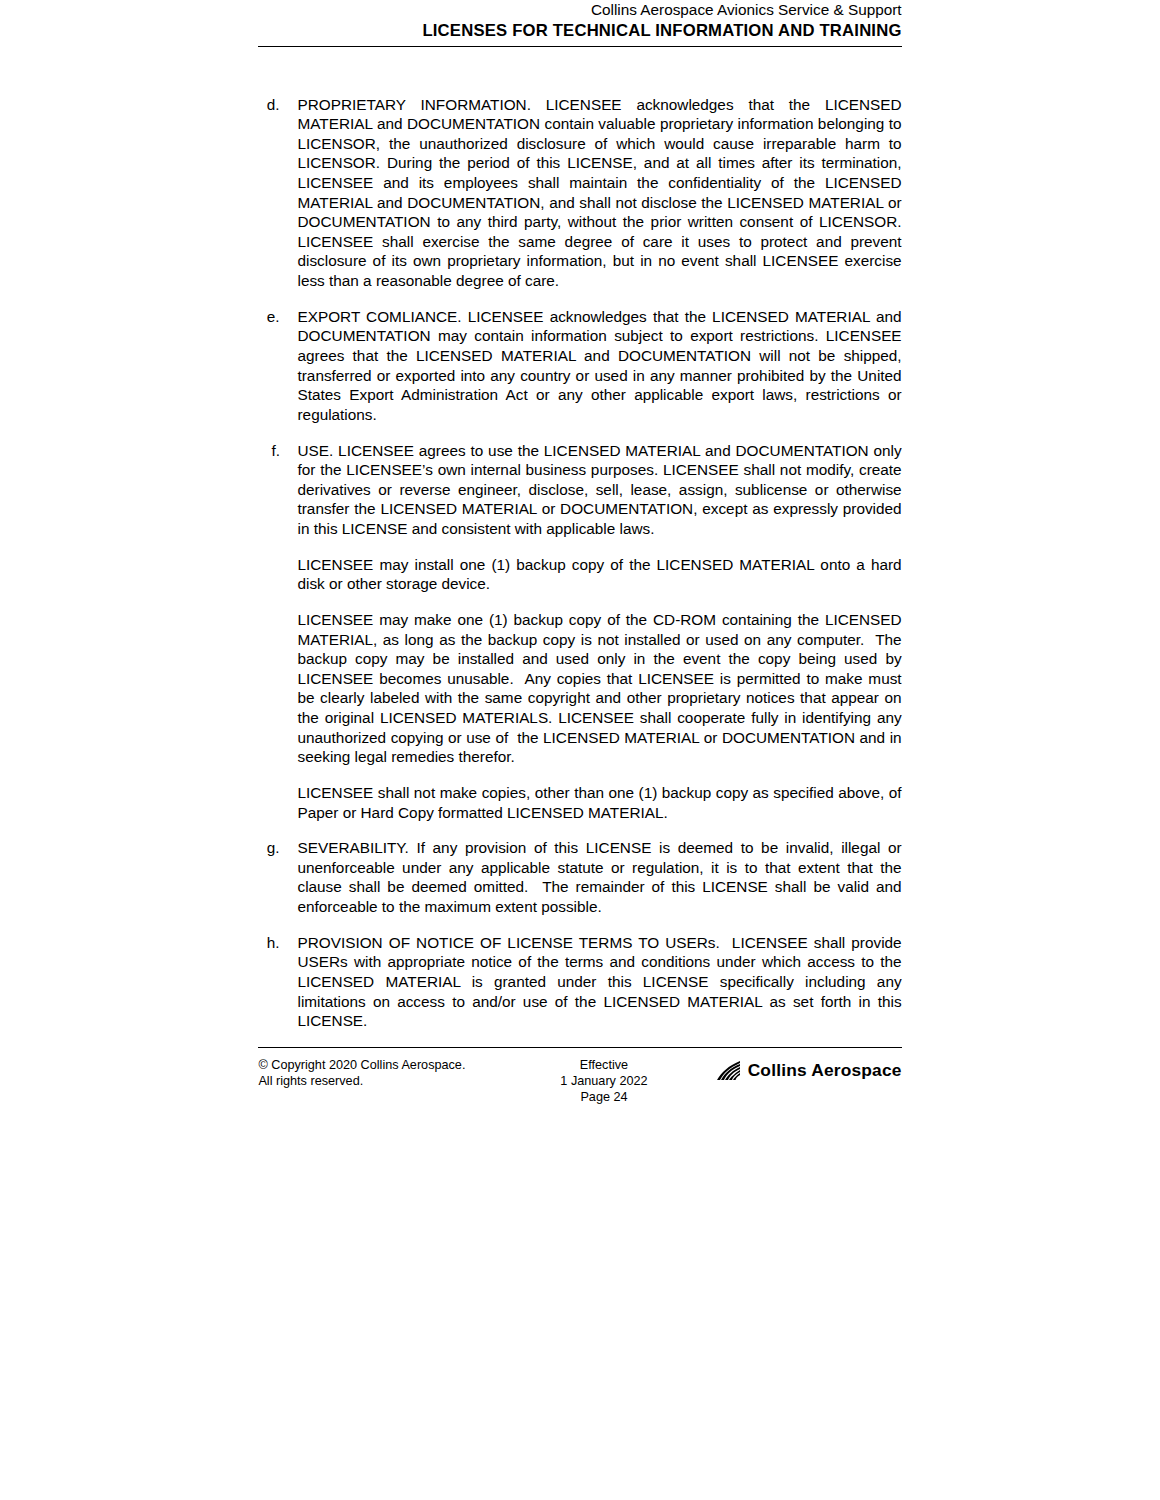Collins Aerospace Avionics Service & Support
LICENSES FOR TECHNICAL INFORMATION AND TRAINING
d. PROPRIETARY INFORMATION. LICENSEE acknowledges that the LICENSED MATERIAL and DOCUMENTATION contain valuable proprietary information belonging to LICENSOR, the unauthorized disclosure of which would cause irreparable harm to LICENSOR. During the period of this LICENSE, and at all times after its termination, LICENSEE and its employees shall maintain the confidentiality of the LICENSED MATERIAL and DOCUMENTATION, and shall not disclose the LICENSED MATERIAL or DOCUMENTATION to any third party, without the prior written consent of LICENSOR. LICENSEE shall exercise the same degree of care it uses to protect and prevent disclosure of its own proprietary information, but in no event shall LICENSEE exercise less than a reasonable degree of care.
e. EXPORT COMLIANCE. LICENSEE acknowledges that the LICENSED MATERIAL and DOCUMENTATION may contain information subject to export restrictions. LICENSEE agrees that the LICENSED MATERIAL and DOCUMENTATION will not be shipped, transferred or exported into any country or used in any manner prohibited by the United States Export Administration Act or any other applicable export laws, restrictions or regulations.
f. USE. LICENSEE agrees to use the LICENSED MATERIAL and DOCUMENTATION only for the LICENSEE’s own internal business purposes. LICENSEE shall not modify, create derivatives or reverse engineer, disclose, sell, lease, assign, sublicense or otherwise transfer the LICENSED MATERIAL or DOCUMENTATION, except as expressly provided in this LICENSE and consistent with applicable laws.
LICENSEE may install one (1) backup copy of the LICENSED MATERIAL onto a hard disk or other storage device.
LICENSEE may make one (1) backup copy of the CD-ROM containing the LICENSED MATERIAL, as long as the backup copy is not installed or used on any computer. The backup copy may be installed and used only in the event the copy being used by LICENSEE becomes unusable. Any copies that LICENSEE is permitted to make must be clearly labeled with the same copyright and other proprietary notices that appear on the original LICENSED MATERIALS. LICENSEE shall cooperate fully in identifying any unauthorized copying or use of the LICENSED MATERIAL or DOCUMENTATION and in seeking legal remedies therefor.
LICENSEE shall not make copies, other than one (1) backup copy as specified above, of Paper or Hard Copy formatted LICENSED MATERIAL.
g. SEVERABILITY. If any provision of this LICENSE is deemed to be invalid, illegal or unenforceable under any applicable statute or regulation, it is to that extent that the clause shall be deemed omitted. The remainder of this LICENSE shall be valid and enforceable to the maximum extent possible.
h. PROVISION OF NOTICE OF LICENSE TERMS TO USERs. LICENSEE shall provide USERs with appropriate notice of the terms and conditions under which access to the LICENSED MATERIAL is granted under this LICENSE specifically including any limitations on access to and/or use of the LICENSED MATERIAL as set forth in this LICENSE.
© Copyright 2020 Collins Aerospace.
All rights reserved.
Effective
1 January 2022
Page 24
Collins Aerospace